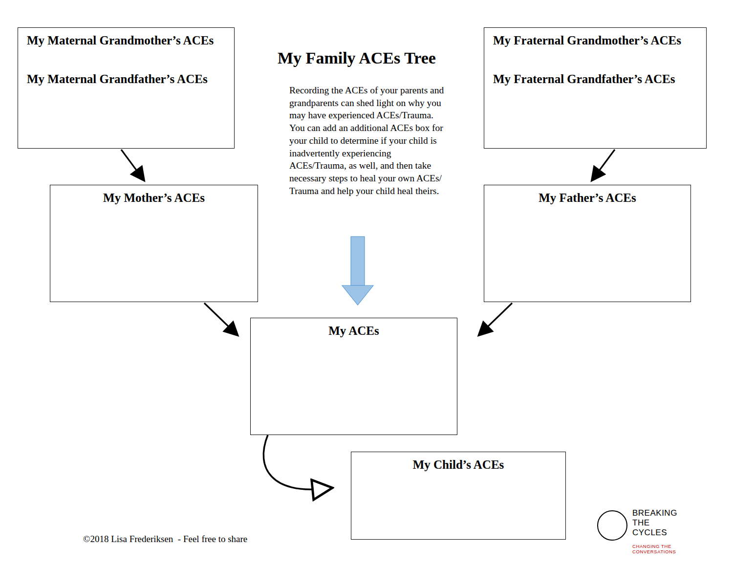My Family ACEs Tree
Recording the ACEs of your parents and grandparents can shed light on why you may have experienced ACEs/Trauma. You can add an additional ACEs box for your child to determine if your child is inadvertently experiencing ACEs/Trauma, as well, and then take necessary steps to heal your own ACEs/ Trauma and help your child heal theirs.
My Maternal Grandmother’s ACEsMy Maternal Grandfather’s ACEs
My Fraternal Grandmother’s ACEsMy Fraternal Grandfather’s ACEs
My Mother’s ACEs
My Father’s ACEs
My ACEs
My Child’s ACEs
©2018 Lisa Frederiksen - Feel free to share
Breaking
The
Cycles
Changing the conversations